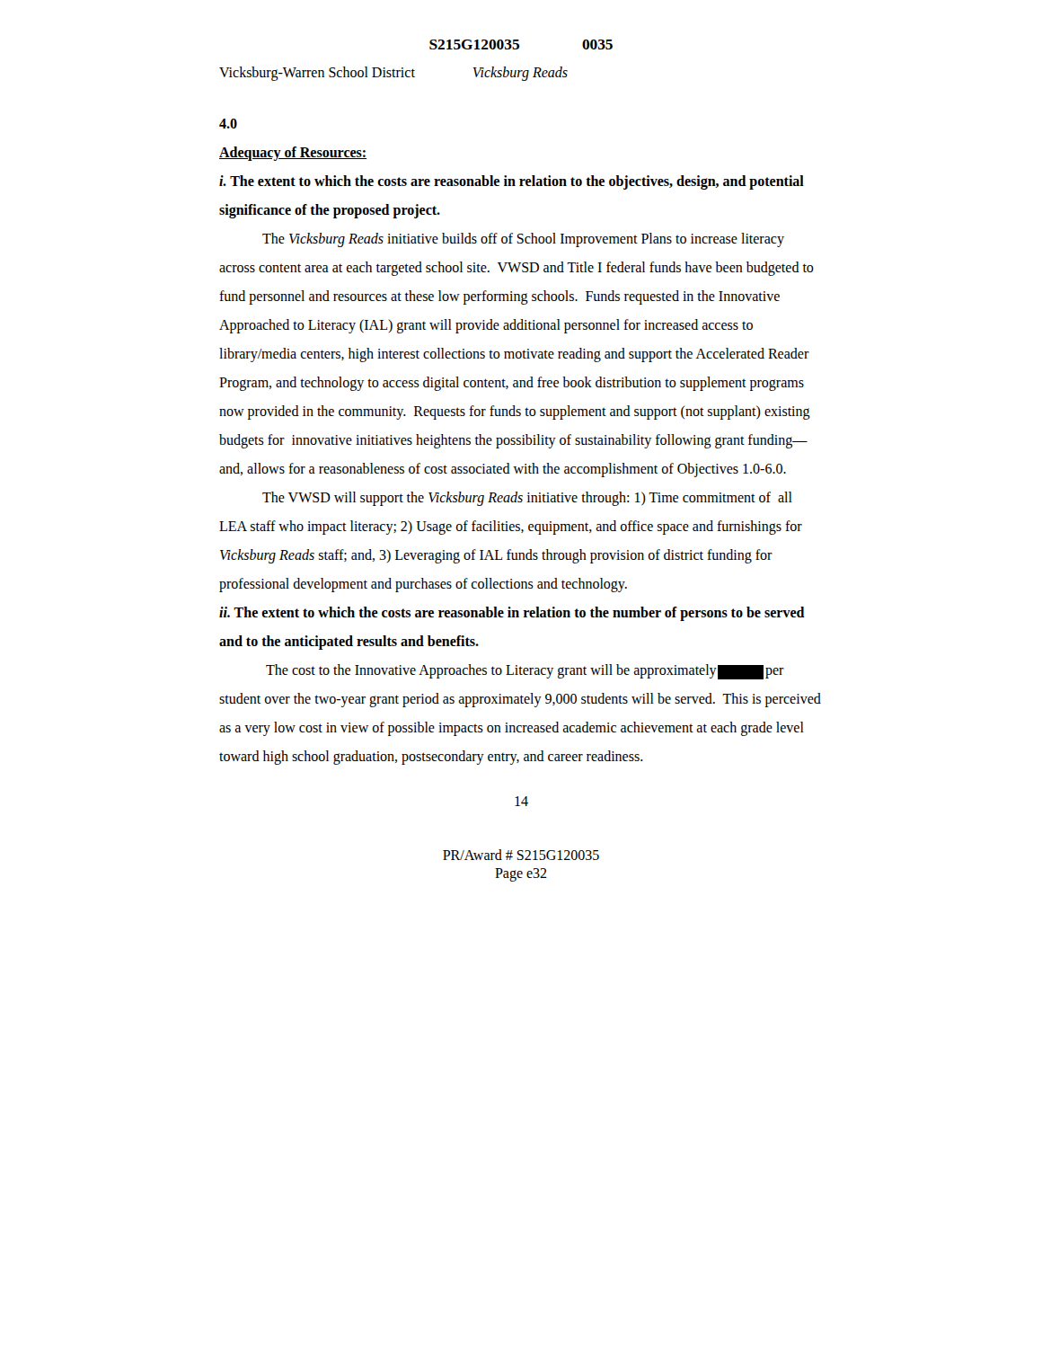S215G120035 0035
Vicksburg-Warren School District Vicksburg Reads
4.0
Adequacy of Resources:
i. The extent to which the costs are reasonable in relation to the objectives, design, and potential significance of the proposed project.
The Vicksburg Reads initiative builds off of School Improvement Plans to increase literacy across content area at each targeted school site. VWSD and Title I federal funds have been budgeted to fund personnel and resources at these low performing schools. Funds requested in the Innovative Approached to Literacy (IAL) grant will provide additional personnel for increased access to library/media centers, high interest collections to motivate reading and support the Accelerated Reader Program, and technology to access digital content, and free book distribution to supplement programs now provided in the community. Requests for funds to supplement and support (not supplant) existing budgets for innovative initiatives heightens the possibility of sustainability following grant funding—and, allows for a reasonableness of cost associated with the accomplishment of Objectives 1.0-6.0.
The VWSD will support the Vicksburg Reads initiative through: 1) Time commitment of all LEA staff who impact literacy; 2) Usage of facilities, equipment, and office space and furnishings for Vicksburg Reads staff; and, 3) Leveraging of IAL funds through provision of district funding for professional development and purchases of collections and technology.
ii. The extent to which the costs are reasonable in relation to the number of persons to be served and to the anticipated results and benefits.
The cost to the Innovative Approaches to Literacy grant will be approximately per student over the two-year grant period as approximately 9,000 students will be served. This is perceived as a very low cost in view of possible impacts on increased academic achievement at each grade level toward high school graduation, postsecondary entry, and career readiness.
14
PR/Award # S215G120035
Page e32